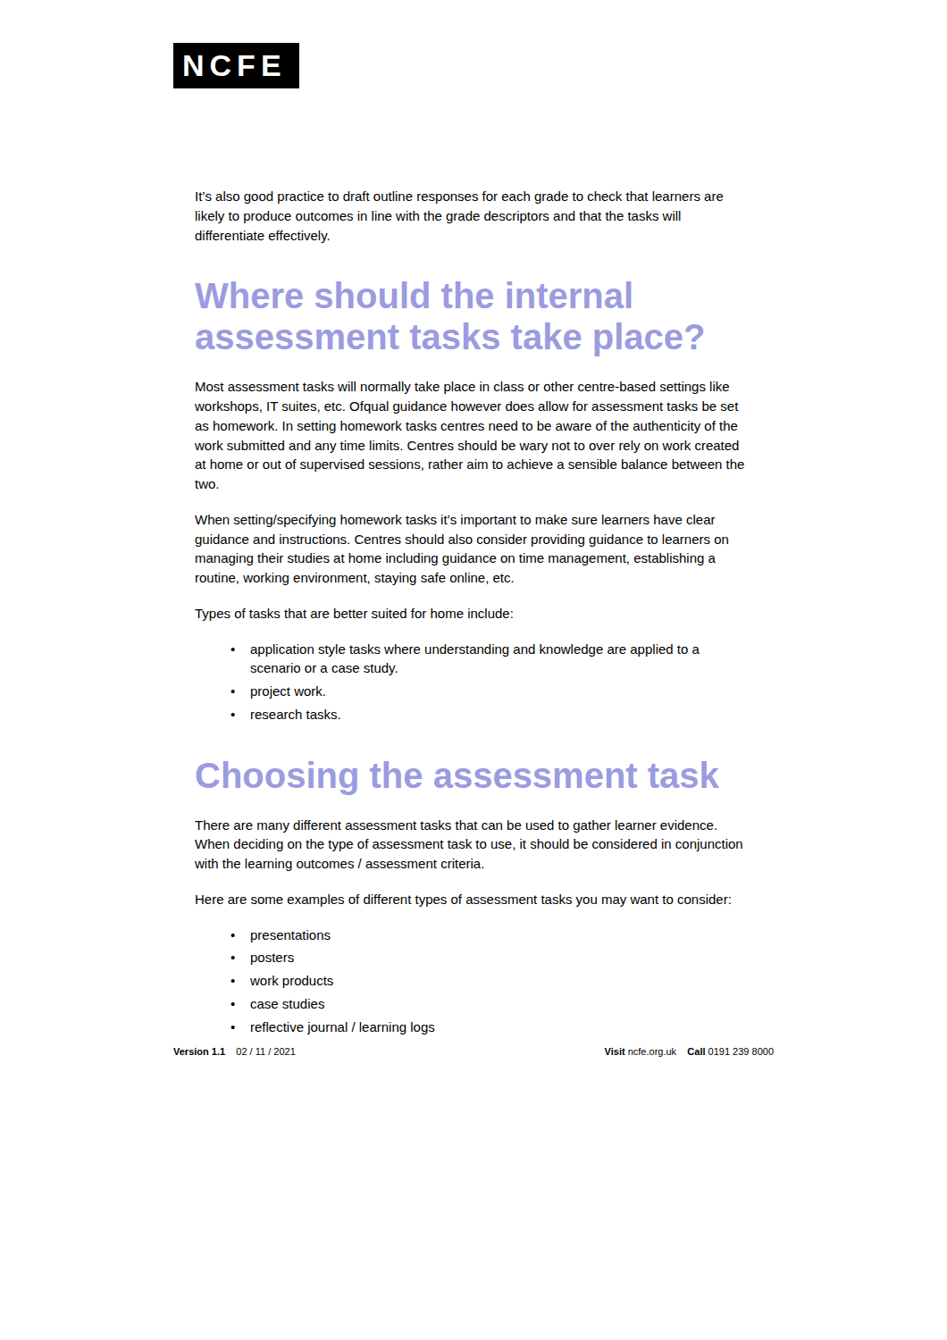NCFE
It’s also good practice to draft outline responses for each grade to check that learners are likely to produce outcomes in line with the grade descriptors and that the tasks will differentiate effectively.
Where should the internal assessment tasks take place?
Most assessment tasks will normally take place in class or other centre-based settings like workshops, IT suites, etc. Ofqual guidance however does allow for assessment tasks be set as homework. In setting homework tasks centres need to be aware of the authenticity of the work submitted and any time limits. Centres should be wary not to over rely on work created at home or out of supervised sessions, rather aim to achieve a sensible balance between the two.
When setting/specifying homework tasks it’s important to make sure learners have clear guidance and instructions. Centres should also consider providing guidance to learners on managing their studies at home including guidance on time management, establishing a routine, working environment, staying safe online, etc.
Types of tasks that are better suited for home include:
application style tasks where understanding and knowledge are applied to a scenario or a case study.
project work.
research tasks.
Choosing the assessment task
There are many different assessment tasks that can be used to gather learner evidence. When deciding on the type of assessment task to use, it should be considered in conjunction with the learning outcomes / assessment criteria.
Here are some examples of different types of assessment tasks you may want to consider:
presentations
posters
work products
case studies
reflective journal / learning logs
Version 1.1 02 / 11 / 2021
Visit ncfe.org.uk Call 0191 239 8000